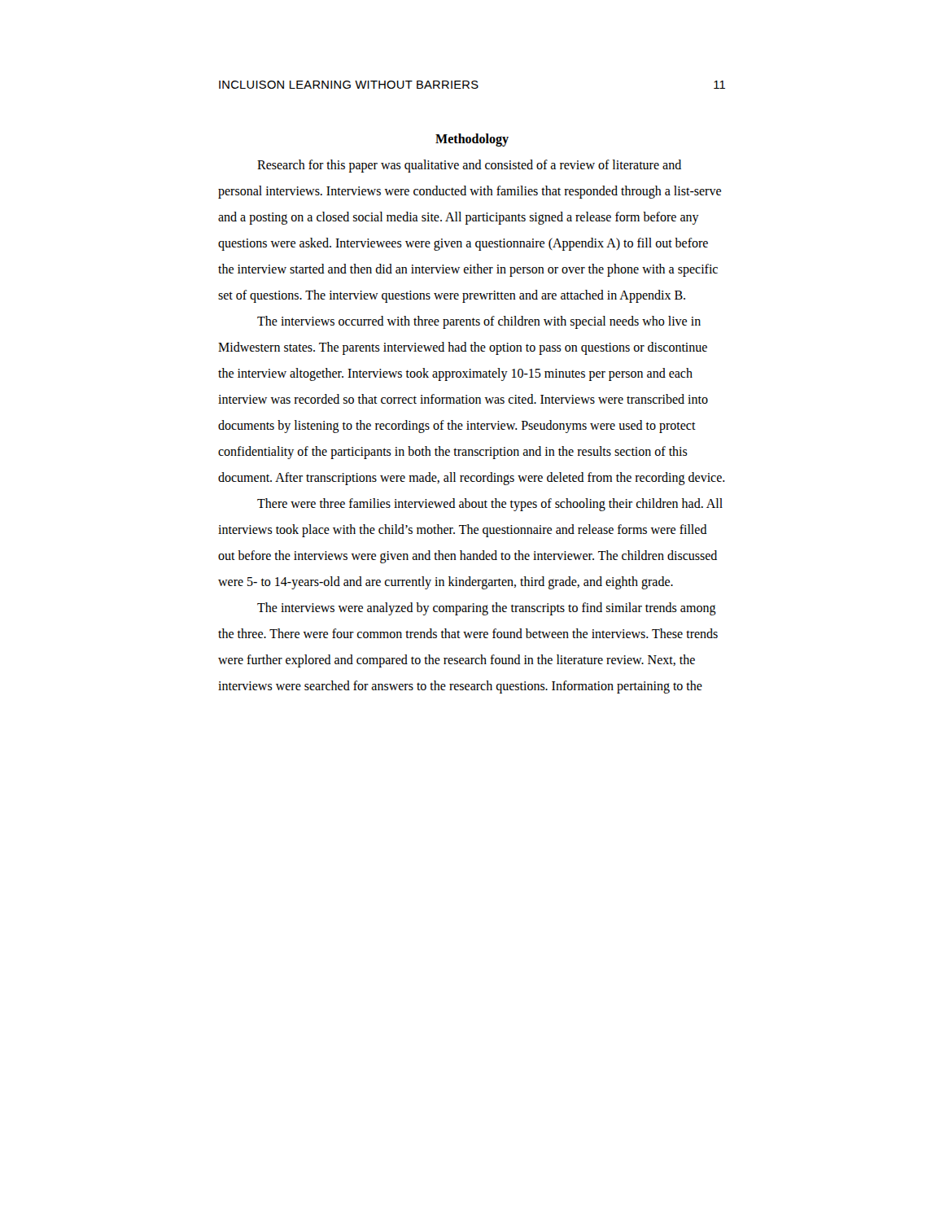Incluison Learning Without Barriers 11
Methodology
Research for this paper was qualitative and consisted of a review of literature and personal interviews. Interviews were conducted with families that responded through a list-serve and a posting on a closed social media site. All participants signed a release form before any questions were asked. Interviewees were given a questionnaire (Appendix A) to fill out before the interview started and then did an interview either in person or over the phone with a specific set of questions. The interview questions were prewritten and are attached in Appendix B.
The interviews occurred with three parents of children with special needs who live in Midwestern states. The parents interviewed had the option to pass on questions or discontinue the interview altogether. Interviews took approximately 10-15 minutes per person and each interview was recorded so that correct information was cited. Interviews were transcribed into documents by listening to the recordings of the interview. Pseudonyms were used to protect confidentiality of the participants in both the transcription and in the results section of this document. After transcriptions were made, all recordings were deleted from the recording device.
There were three families interviewed about the types of schooling their children had. All interviews took place with the child’s mother. The questionnaire and release forms were filled out before the interviews were given and then handed to the interviewer. The children discussed were 5- to 14-years-old and are currently in kindergarten, third grade, and eighth grade.
The interviews were analyzed by comparing the transcripts to find similar trends among the three. There were four common trends that were found between the interviews. These trends were further explored and compared to the research found in the literature review. Next, the interviews were searched for answers to the research questions. Information pertaining to the